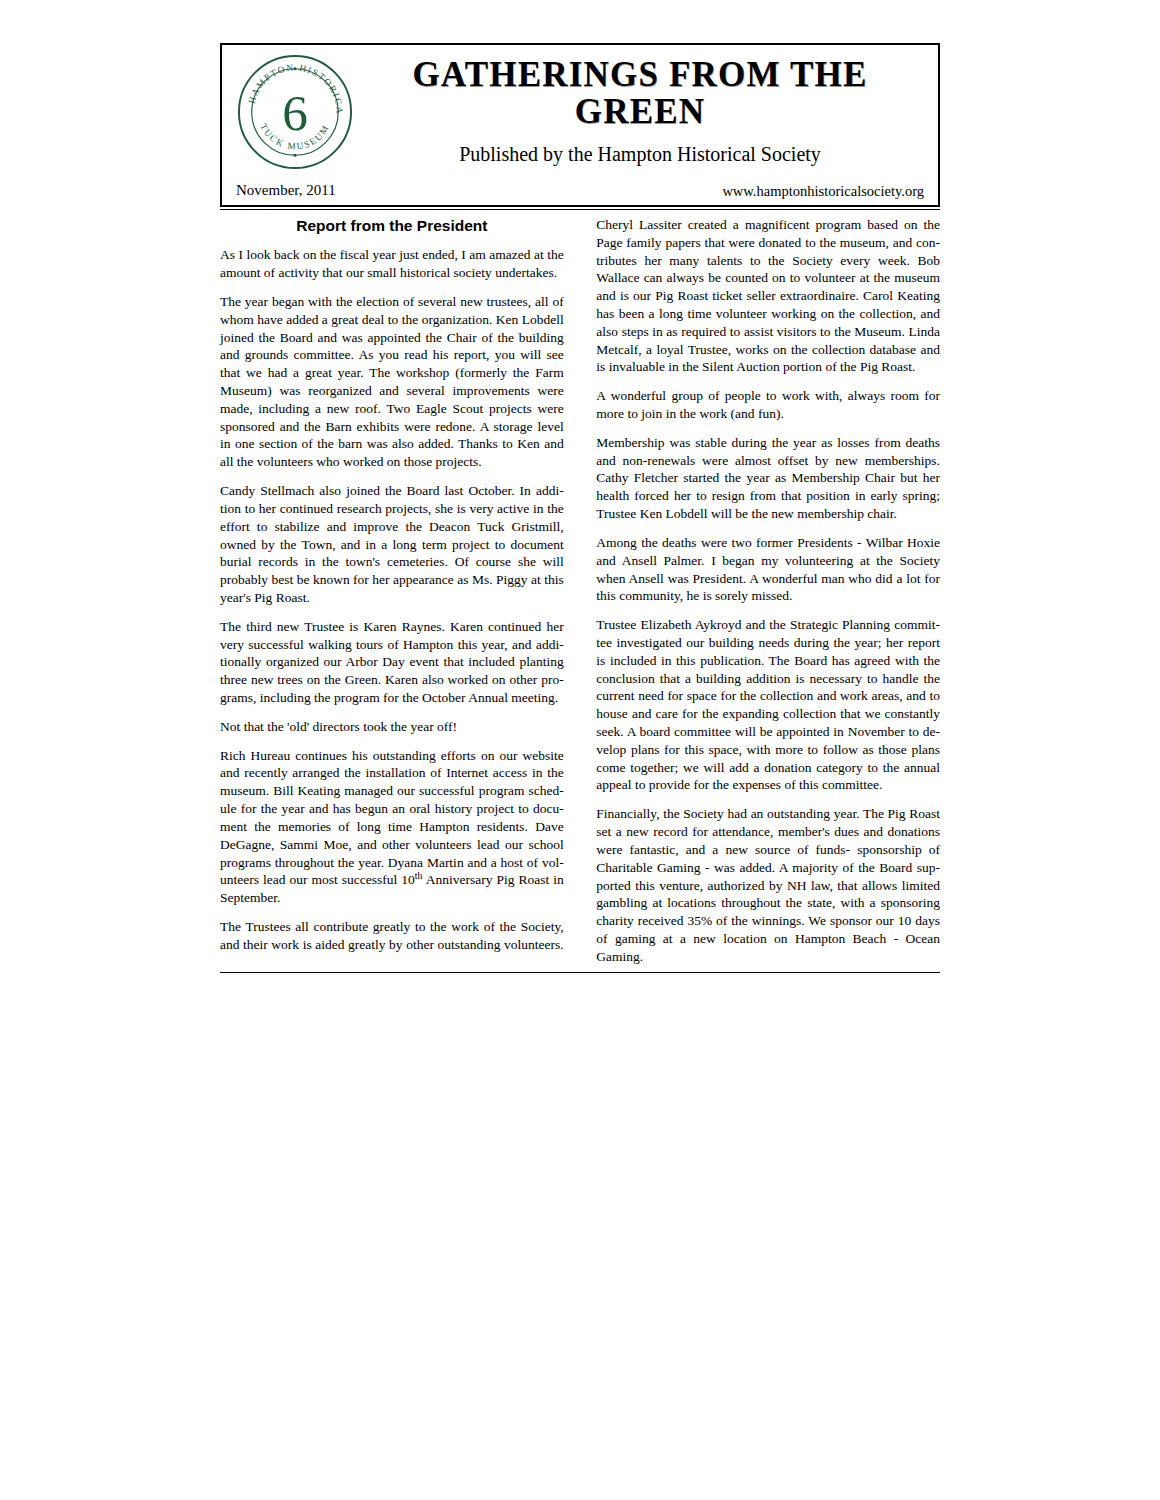HAMPTON HISTORICAL TUCK MUSEUM 6
GATHERINGS FROM THE GREEN
Published by the Hampton Historical Society
November, 2011
www.hamptonhistoricalsociety.org
Report from the President
As I look back on the fiscal year just ended, I am amazed at the amount of activity that our small historical society undertakes.
The year began with the election of several new trustees, all of whom have added a great deal to the organization. Ken Lobdell joined the Board and was appointed the Chair of the building and grounds committee. As you read his report, you will see that we had a great year. The workshop (formerly the Farm Museum) was reorganized and several improvements were made, including a new roof. Two Eagle Scout projects were sponsored and the Barn exhibits were redone. A storage level in one section of the barn was also added. Thanks to Ken and all the volunteers who worked on those projects.
Candy Stellmach also joined the Board last October. In addition to her continued research projects, she is very active in the effort to stabilize and improve the Deacon Tuck Gristmill, owned by the Town, and in a long term project to document burial records in the town's cemeteries. Of course she will probably best be known for her appearance as Ms. Piggy at this year's Pig Roast.
The third new Trustee is Karen Raynes. Karen continued her very successful walking tours of Hampton this year, and additionally organized our Arbor Day event that included planting three new trees on the Green. Karen also worked on other programs, including the program for the October Annual meeting.
Not that the 'old' directors took the year off!
Rich Hureau continues his outstanding efforts on our website and recently arranged the installation of Internet access in the museum. Bill Keating managed our successful program schedule for the year and has begun an oral history project to document the memories of long time Hampton residents. Dave DeGagne, Sammi Moe, and other volunteers lead our school programs throughout the year. Dyana Martin and a host of volunteers lead our most successful 10th Anniversary Pig Roast in September.
The Trustees all contribute greatly to the work of the Society, and their work is aided greatly by other outstanding volunteers. Cheryl Lassiter created a magnificent program based on the Page family papers that were donated to the museum, and contributes her many talents to the Society every week. Bob Wallace can always be counted on to volunteer at the museum and is our Pig Roast ticket seller extraordinaire. Carol Keating has been a long time volunteer working on the collection, and also steps in as required to assist visitors to the Museum. Linda Metcalf, a loyal Trustee, works on the collection database and is invaluable in the Silent Auction portion of the Pig Roast.
A wonderful group of people to work with, always room for more to join in the work (and fun).
Membership was stable during the year as losses from deaths and non-renewals were almost offset by new memberships. Cathy Fletcher started the year as Membership Chair but her health forced her to resign from that position in early spring; Trustee Ken Lobdell will be the new membership chair.
Among the deaths were two former Presidents - Wilbar Hoxie and Ansell Palmer. I began my volunteering at the Society when Ansell was President. A wonderful man who did a lot for this community, he is sorely missed.
Trustee Elizabeth Aykroyd and the Strategic Planning committee investigated our building needs during the year; her report is included in this publication. The Board has agreed with the conclusion that a building addition is necessary to handle the current need for space for the collection and work areas, and to house and care for the expanding collection that we constantly seek. A board committee will be appointed in November to develop plans for this space, with more to follow as those plans come together; we will add a donation category to the annual appeal to provide for the expenses of this committee.
Financially, the Society had an outstanding year. The Pig Roast set a new record for attendance, member's dues and donations were fantastic, and a new source of funds- sponsorship of Charitable Gaming - was added. A majority of the Board supported this venture, authorized by NH law, that allows limited gambling at locations throughout the state, with a sponsoring charity received 35% of the winnings. We sponsor our 10 days of gaming at a new location on Hampton Beach - Ocean Gaming.